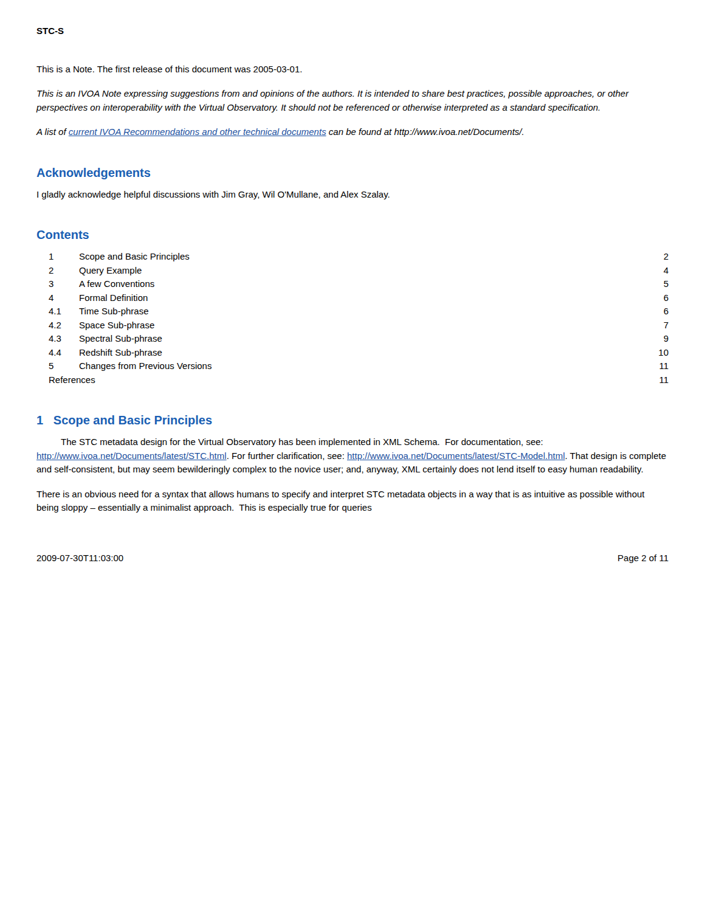STC-S
This is a Note. The first release of this document was 2005-03-01.
This is an IVOA Note expressing suggestions from and opinions of the authors. It is intended to share best practices, possible approaches, or other perspectives on interoperability with the Virtual Observatory. It should not be referenced or otherwise interpreted as a standard specification.
A list of current IVOA Recommendations and other technical documents can be found at http://www.ivoa.net/Documents/.
Acknowledgements
I gladly acknowledge helpful discussions with Jim Gray, Wil O'Mullane, and Alex Szalay.
Contents
| 1 | Scope and Basic Principles | 2 |
| 2 | Query Example | 4 |
| 3 | A few Conventions | 5 |
| 4 | Formal Definition | 6 |
| 4.1 | Time Sub-phrase | 6 |
| 4.2 | Space Sub-phrase | 7 |
| 4.3 | Spectral Sub-phrase | 9 |
| 4.4 | Redshift Sub-phrase | 10 |
| 5 | Changes from Previous Versions | 11 |
| References | 11 |
1 Scope and Basic Principles
The STC metadata design for the Virtual Observatory has been implemented in XML Schema. For documentation, see: http://www.ivoa.net/Documents/latest/STC.html. For further clarification, see: http://www.ivoa.net/Documents/latest/STC-Model.html. That design is complete and self-consistent, but may seem bewilderingly complex to the novice user; and, anyway, XML certainly does not lend itself to easy human readability.
There is an obvious need for a syntax that allows humans to specify and interpret STC metadata objects in a way that is as intuitive as possible without being sloppy – essentially a minimalist approach. This is especially true for queries
2009-07-30T11:03:00 Page 2 of 11